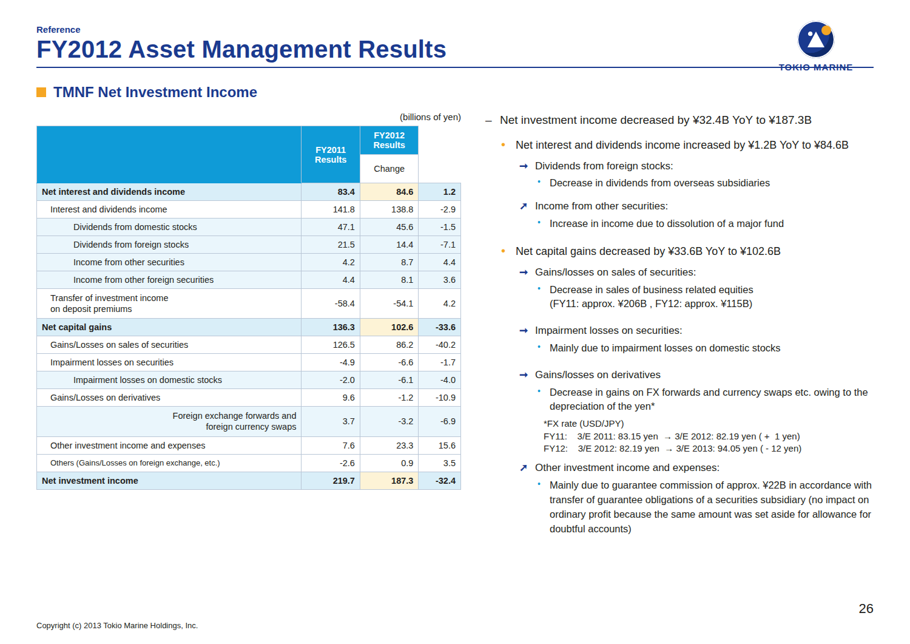TOKIO MARINE
Reference
FY2012 Asset Management Results
TMNF Net Investment Income
(billions of yen)
| | FY2011 Results | FY2012 Results |
| --- | --- | --- |
| Change |
| Net interest and dividends income | 83.4 | 84.6 | 1.2 |
| Interest and dividends income | 141.8 | 138.8 | -2.9 |
| Dividends from domestic stocks | 47.1 | 45.6 | -1.5 |
| Dividends from foreign stocks | 21.5 | 14.4 | -7.1 |
| Income from other securities | 4.2 | 8.7 | 4.4 |
| Income from other foreign securities | 4.4 | 8.1 | 3.6 |
| Transfer of investment income on deposit premiums | -58.4 | -54.1 | 4.2 |
| Net capital gains | 136.3 | 102.6 | -33.6 |
| Gains/Losses on sales of securities | 126.5 | 86.2 | -40.2 |
| Impairment losses on securities | -4.9 | -6.6 | -1.7 |
| Impairment losses on domestic stocks | -2.0 | -6.1 | -4.0 |
| Gains/Losses on derivatives | 9.6 | -1.2 | -10.9 |
| Foreign exchange forwards and foreign currency swaps | 3.7 | -3.2 | -6.9 |
| Other investment income and expenses | 7.6 | 23.3 | 15.6 |
| Others (Gains/Losses on foreign exchange, etc.) | -2.6 | 0.9 | 3.5 |
| Net investment income | 219.7 | 187.3 | -32.4 |
– Net investment income decreased by ¥32.4B YoY to ¥187.3B
• Net interest and dividends income increased by ¥1.2B YoY to ¥84.6B
➞ Dividends from foreign stocks:
• Decrease in dividends from overseas subsidiaries
➚ Income from other securities:
• Increase in income due to dissolution of a major fund
• Net capital gains decreased by ¥33.6B YoY to ¥102.6B
➞ Gains/losses on sales of securities:
• Decrease in sales of business related equities
(FY11: approx. ¥206B , FY12: approx. ¥115B)
➞ Impairment losses on securities:
• Mainly due to impairment losses on domestic stocks
➞ Gains/losses on derivatives
• Decrease in gains on FX forwards and currency swaps etc. owing to the depreciation of the yen*
*FX rate (USD/JPY)
FY11: 3/E 2011: 83.15 yen → 3/E 2012: 82.19 yen ( + 1 yen)
FY12: 3/E 2012: 82.19 yen → 3/E 2013: 94.05 yen ( - 12 yen)
➚ Other investment income and expenses:
• Mainly due to guarantee commission of approx. ¥22B in accordance with transfer of guarantee obligations of a securities subsidiary (no impact on ordinary profit because the same amount was set aside for allowance for doubtful accounts)
26
Copyright (c) 2013 Tokio Marine Holdings, Inc.